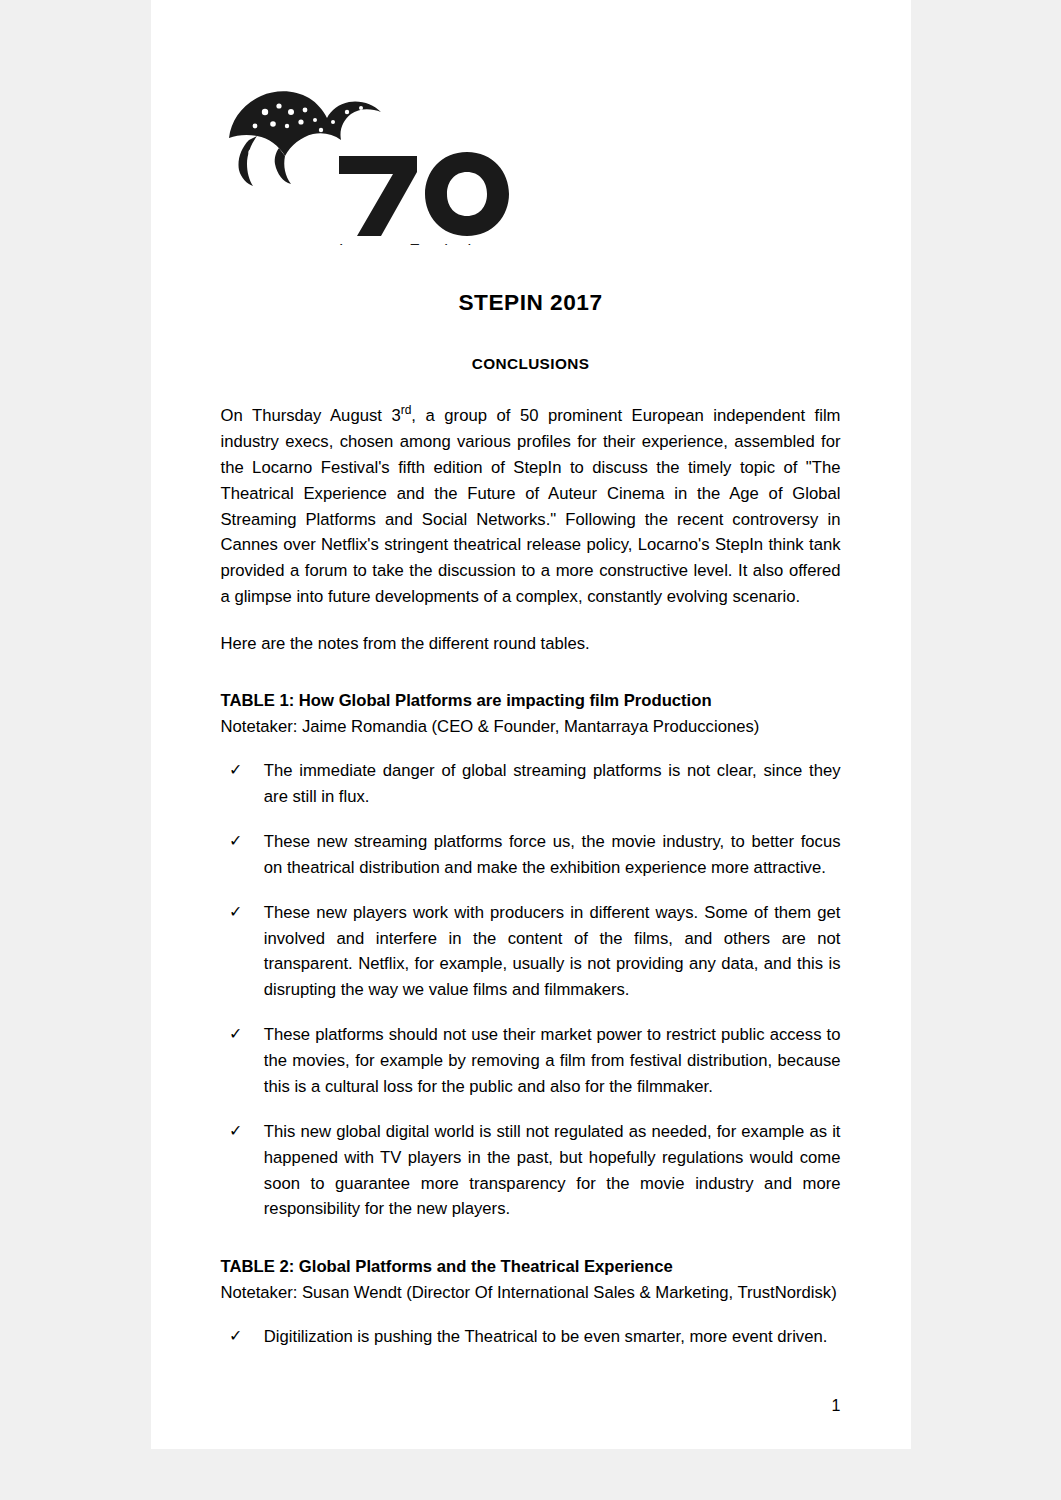Locarno Festival 2–12 | 8 | 2017
STEPIN 2017
CONCLUSIONS
On Thursday August 3rd, a group of 50 prominent European independent film industry execs, chosen among various profiles for their experience, assembled for the Locarno Festival's fifth edition of StepIn to discuss the timely topic of "The Theatrical Experience and the Future of Auteur Cinema in the Age of Global Streaming Platforms and Social Networks." Following the recent controversy in Cannes over Netflix's stringent theatrical release policy, Locarno's StepIn think tank provided a forum to take the discussion to a more constructive level. It also offered a glimpse into future developments of a complex, constantly evolving scenario.
Here are the notes from the different round tables.
TABLE 1: How Global Platforms are impacting film Production
Notetaker: Jaime Romandia (CEO & Founder, Mantarraya Producciones)
The immediate danger of global streaming platforms is not clear, since they are still in flux.
These new streaming platforms force us, the movie industry, to better focus on theatrical distribution and make the exhibition experience more attractive.
These new players work with producers in different ways. Some of them get involved and interfere in the content of the films, and others are not transparent. Netflix, for example, usually is not providing any data, and this is disrupting the way we value films and filmmakers.
These platforms should not use their market power to restrict public access to the movies, for example by removing a film from festival distribution, because this is a cultural loss for the public and also for the filmmaker.
This new global digital world is still not regulated as needed, for example as it happened with TV players in the past, but hopefully regulations would come soon to guarantee more transparency for the movie industry and more responsibility for the new players.
TABLE 2: Global Platforms and the Theatrical Experience
Notetaker: Susan Wendt (Director Of International Sales & Marketing, TrustNordisk)
Digitilization is pushing the Theatrical to be even smarter, more event driven.
1